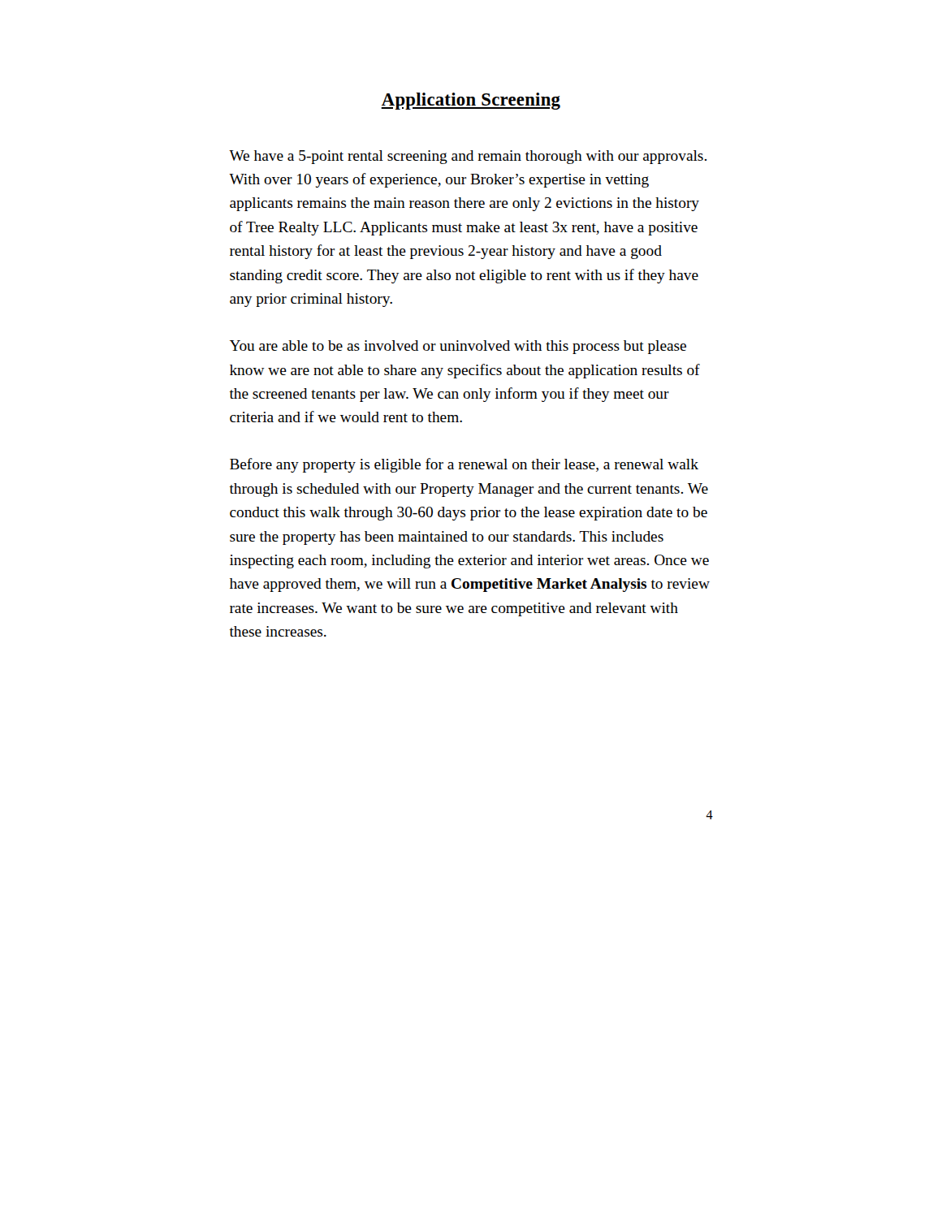Application Screening
We have a 5-point rental screening and remain thorough with our approvals. With over 10 years of experience, our Broker’s expertise in vetting applicants remains the main reason there are only 2 evictions in the history of Tree Realty LLC. Applicants must make at least 3x rent, have a positive rental history for at least the previous 2-year history and have a good standing credit score. They are also not eligible to rent with us if they have any prior criminal history.
You are able to be as involved or uninvolved with this process but please know we are not able to share any specifics about the application results of the screened tenants per law. We can only inform you if they meet our criteria and if we would rent to them.
Before any property is eligible for a renewal on their lease, a renewal walk through is scheduled with our Property Manager and the current tenants. We conduct this walk through 30-60 days prior to the lease expiration date to be sure the property has been maintained to our standards. This includes inspecting each room, including the exterior and interior wet areas. Once we have approved them, we will run a Competitive Market Analysis to review rate increases. We want to be sure we are competitive and relevant with these increases.
4